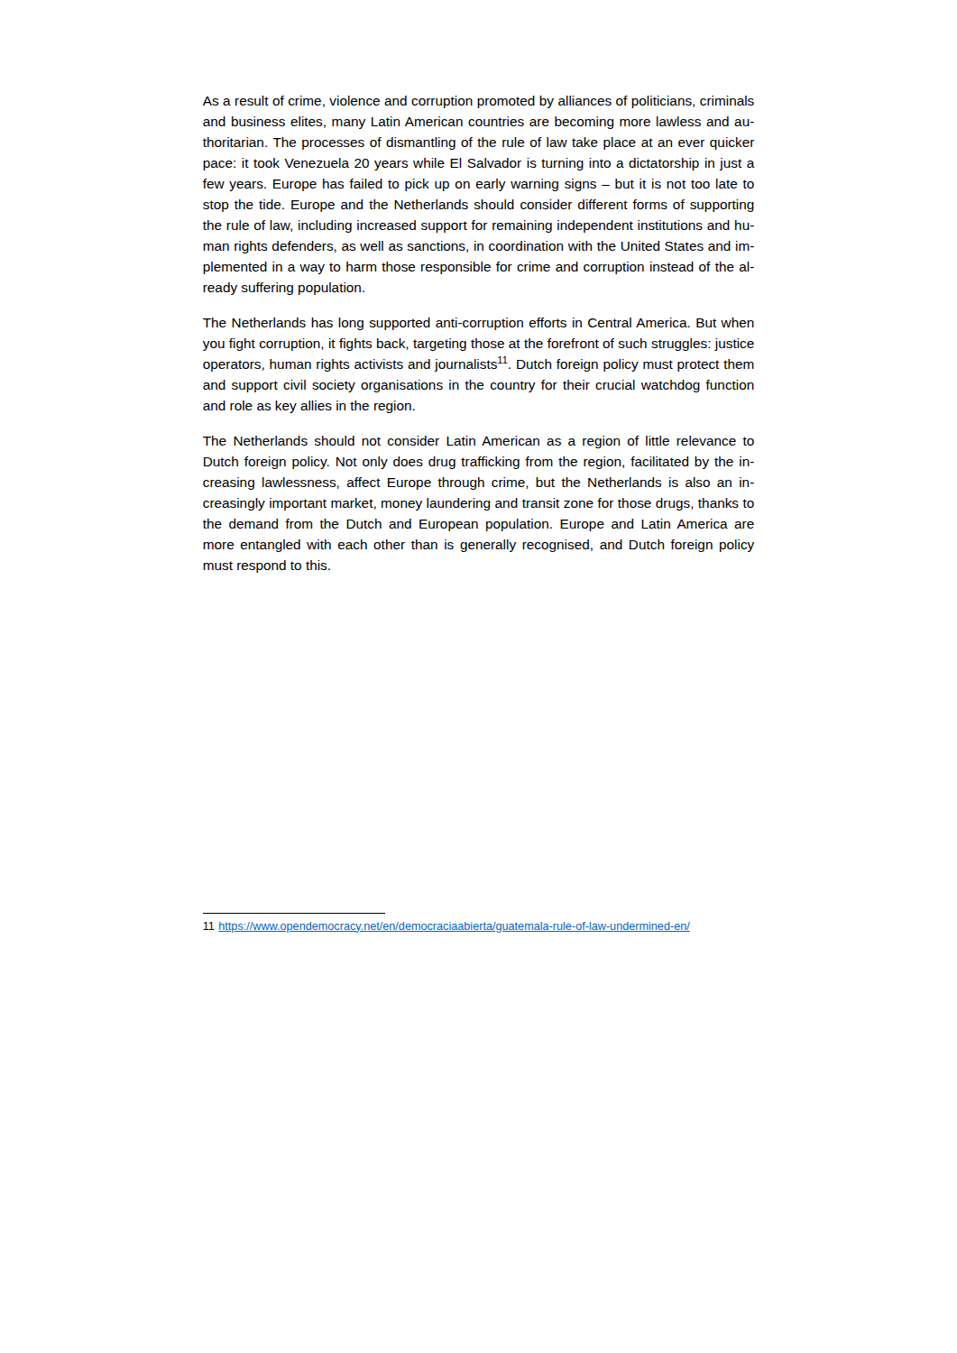As a result of crime, violence and corruption promoted by alliances of politicians, criminals and business elites, many Latin American countries are becoming more lawless and authoritarian. The processes of dismantling of the rule of law take place at an ever quicker pace: it took Venezuela 20 years while El Salvador is turning into a dictatorship in just a few years. Europe has failed to pick up on early warning signs – but it is not too late to stop the tide. Europe and the Netherlands should consider different forms of supporting the rule of law, including increased support for remaining independent institutions and human rights defenders, as well as sanctions, in coordination with the United States and implemented in a way to harm those responsible for crime and corruption instead of the already suffering population.
The Netherlands has long supported anti-corruption efforts in Central America. But when you fight corruption, it fights back, targeting those at the forefront of such struggles: justice operators, human rights activists and journalists11. Dutch foreign policy must protect them and support civil society organisations in the country for their crucial watchdog function and role as key allies in the region.
The Netherlands should not consider Latin American as a region of little relevance to Dutch foreign policy. Not only does drug trafficking from the region, facilitated by the increasing lawlessness, affect Europe through crime, but the Netherlands is also an increasingly important market, money laundering and transit zone for those drugs, thanks to the demand from the Dutch and European population. Europe and Latin America are more entangled with each other than is generally recognised, and Dutch foreign policy must respond to this.
11 https://www.opendemocracy.net/en/democraciaabierta/guatemala-rule-of-law-undermined-en/